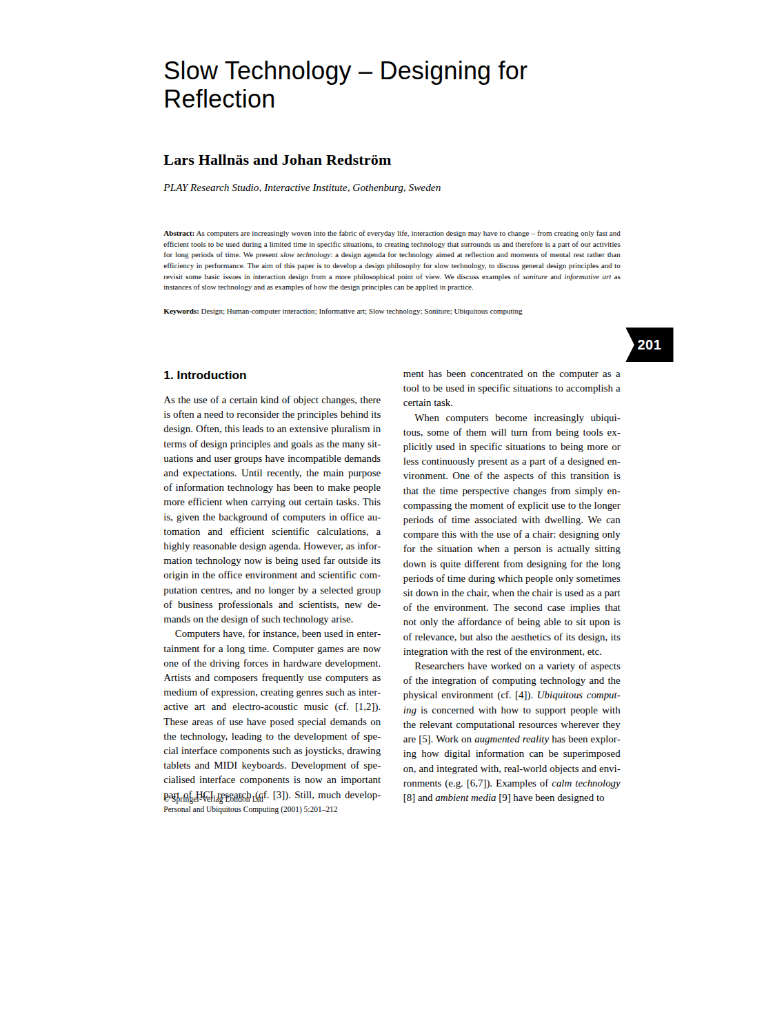Slow Technology – Designing for Reflection
Lars Hallnäs and Johan Redström
PLAY Research Studio, Interactive Institute, Gothenburg, Sweden
Abstract: As computers are increasingly woven into the fabric of everyday life, interaction design may have to change – from creating only fast and efficient tools to be used during a limited time in specific situations, to creating technology that surrounds us and therefore is a part of our activities for long periods of time. We present slow technology: a design agenda for technology aimed at reflection and moments of mental rest rather than efficiency in performance. The aim of this paper is to develop a design philosophy for slow technology, to discuss general design principles and to revisit some basic issues in interaction design from a more philosophical point of view. We discuss examples of soniture and informative art as instances of slow technology and as examples of how the design principles can be applied in practice.
Keywords: Design; Human-computer interaction; Informative art; Slow technology; Soniture; Ubiquitous computing
1. Introduction
As the use of a certain kind of object changes, there is often a need to reconsider the principles behind its design. Often, this leads to an extensive pluralism in terms of design principles and goals as the many situations and user groups have incompatible demands and expectations. Until recently, the main purpose of information technology has been to make people more efficient when carrying out certain tasks. This is, given the background of computers in office automation and efficient scientific calculations, a highly reasonable design agenda. However, as information technology now is being used far outside its origin in the office environment and scientific computation centres, and no longer by a selected group of business professionals and scientists, new demands on the design of such technology arise.
Computers have, for instance, been used in entertainment for a long time. Computer games are now one of the driving forces in hardware development. Artists and composers frequently use computers as medium of expression, creating genres such as interactive art and electro-acoustic music (cf. [1,2]). These areas of use have posed special demands on the technology, leading to the development of special interface components such as joysticks, drawing tablets and MIDI keyboards. Development of specialised interface components is now an important part of HCI research (cf. [3]). Still, much development has been concentrated on the computer as a tool to be used in specific situations to accomplish a certain task.
When computers become increasingly ubiquitous, some of them will turn from being tools explicitly used in specific situations to being more or less continuously present as a part of a designed environment. One of the aspects of this transition is that the time perspective changes from simply encompassing the moment of explicit use to the longer periods of time associated with dwelling. We can compare this with the use of a chair: designing only for the situation when a person is actually sitting down is quite different from designing for the long periods of time during which people only sometimes sit down in the chair, when the chair is used as a part of the environment. The second case implies that not only the affordance of being able to sit upon is of relevance, but also the aesthetics of its design, its integration with the rest of the environment, etc.
Researchers have worked on a variety of aspects of the integration of computing technology and the physical environment (cf. [4]). Ubiquitous computing is concerned with how to support people with the relevant computational resources wherever they are [5]. Work on augmented reality has been exploring how digital information can be superimposed on, and integrated with, real-world objects and environments (e.g. [6,7]). Examples of calm technology [8] and ambient media [9] have been designed to
201
© Springer-Verlag London Ltd
Personal and Ubiquitous Computing (2001) 5:201–212